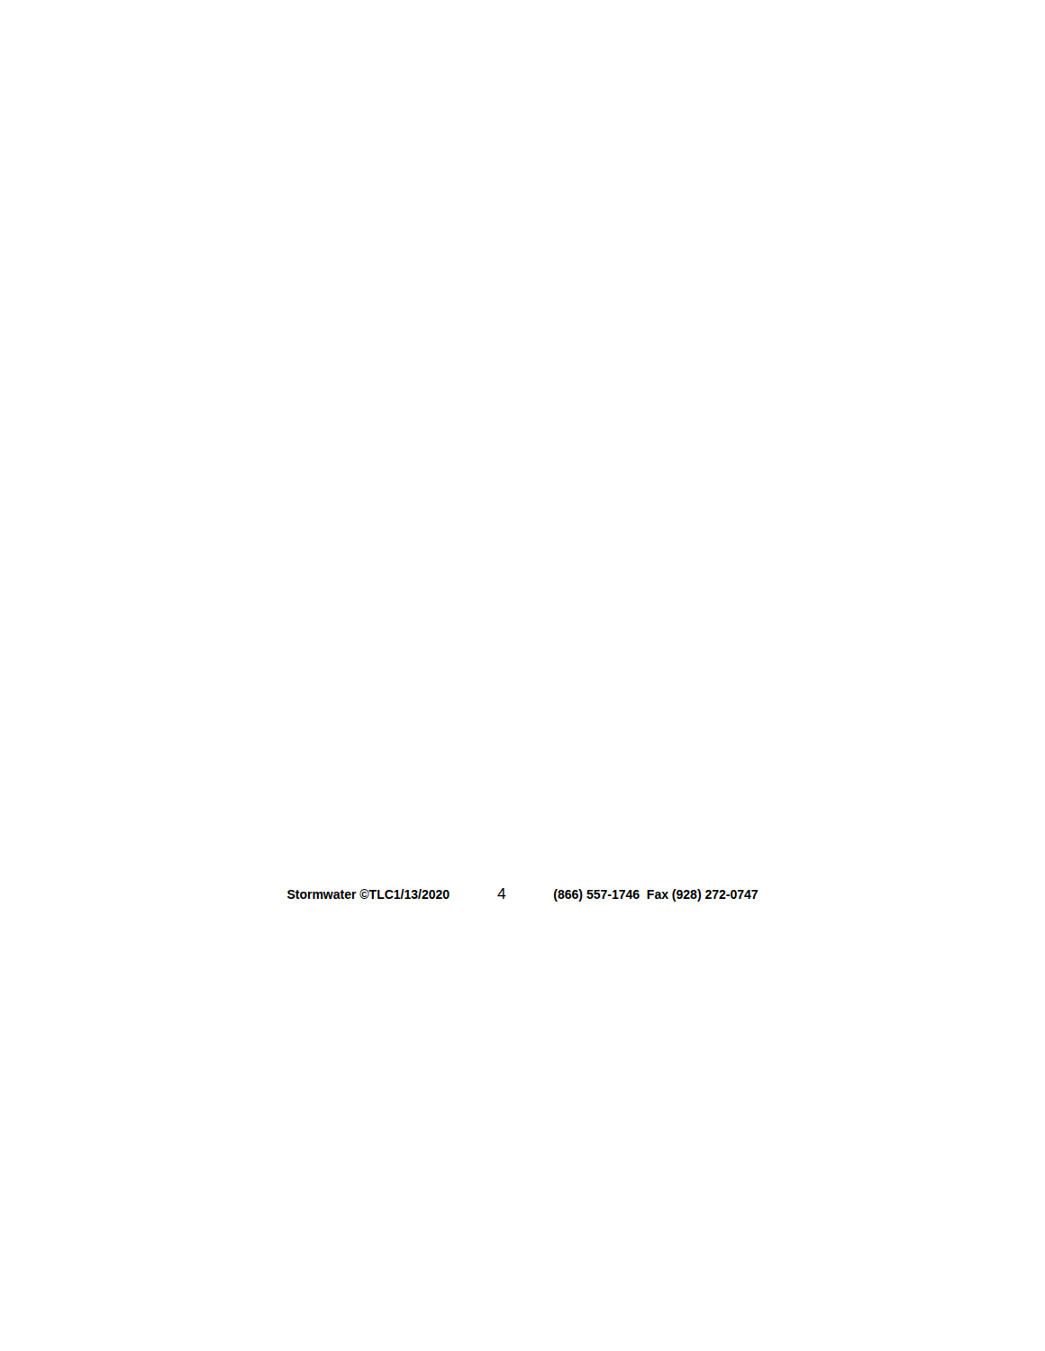Stormwater ©TLC1/13/2020 4 (866) 557-1746 Fax (928) 272-0747